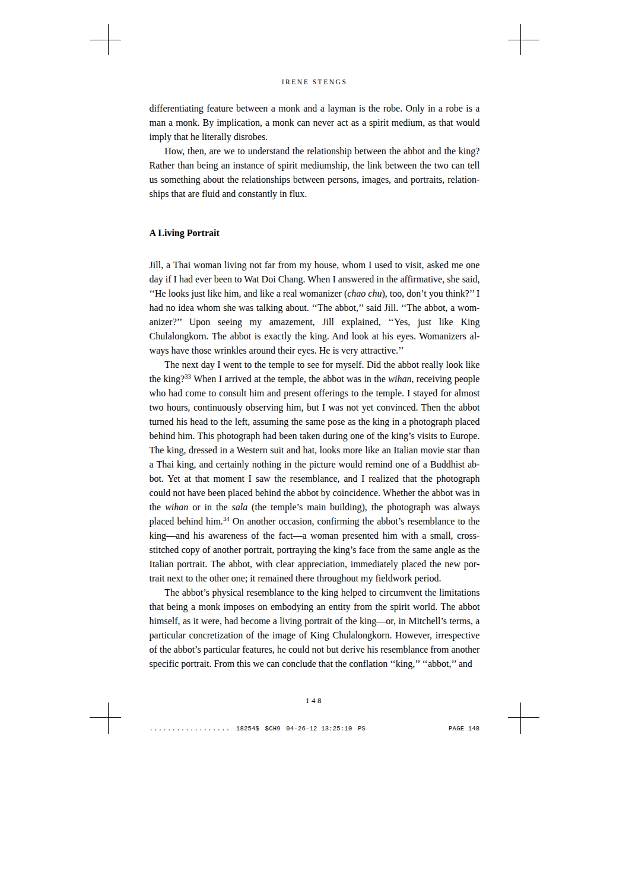Irene Stengs
differentiating feature between a monk and a layman is the robe. Only in a robe is a man a monk. By implication, a monk can never act as a spirit medium, as that would imply that he literally disrobes.
How, then, are we to understand the relationship between the abbot and the king? Rather than being an instance of spirit mediumship, the link between the two can tell us something about the relationships between persons, images, and portraits, relationships that are fluid and constantly in flux.
A Living Portrait
Jill, a Thai woman living not far from my house, whom I used to visit, asked me one day if I had ever been to Wat Doi Chang. When I answered in the affirmative, she said, ‘‘He looks just like him, and like a real womanizer (chao chu), too, don’t you think?’’ I had no idea whom she was talking about. ‘‘The abbot,’’ said Jill. ‘‘The abbot, a womanizer?’’ Upon seeing my amazement, Jill explained, ‘‘Yes, just like King Chulalongkorn. The abbot is exactly the king. And look at his eyes. Womanizers always have those wrinkles around their eyes. He is very attractive.’’
The next day I went to the temple to see for myself. Did the abbot really look like the king?33 When I arrived at the temple, the abbot was in the wihan, receiving people who had come to consult him and present offerings to the temple. I stayed for almost two hours, continuously observing him, but I was not yet convinced. Then the abbot turned his head to the left, assuming the same pose as the king in a photograph placed behind him. This photograph had been taken during one of the king’s visits to Europe. The king, dressed in a Western suit and hat, looks more like an Italian movie star than a Thai king, and certainly nothing in the picture would remind one of a Buddhist abbot. Yet at that moment I saw the resemblance, and I realized that the photograph could not have been placed behind the abbot by coincidence. Whether the abbot was in the wihan or in the sala (the temple’s main building), the photograph was always placed behind him.34 On another occasion, confirming the abbot’s resemblance to the king—and his awareness of the fact—a woman presented him with a small, cross-stitched copy of another portrait, portraying the king’s face from the same angle as the Italian portrait. The abbot, with clear appreciation, immediately placed the new portrait next to the other one; it remained there throughout my fieldwork period.
The abbot’s physical resemblance to the king helped to circumvent the limitations that being a monk imposes on embodying an entity from the spirit world. The abbot himself, as it were, had become a living portrait of the king—or, in Mitchell’s terms, a particular concretization of the image of King Chulalongkorn. However, irrespective of the abbot’s particular features, he could not but derive his resemblance from another specific portrait. From this we can conclude that the conflation ‘‘king,’’ ‘‘abbot,’’ and
148
.................. 18254$ $CH9 04-26-12 13:25:10 PS PAGE 148